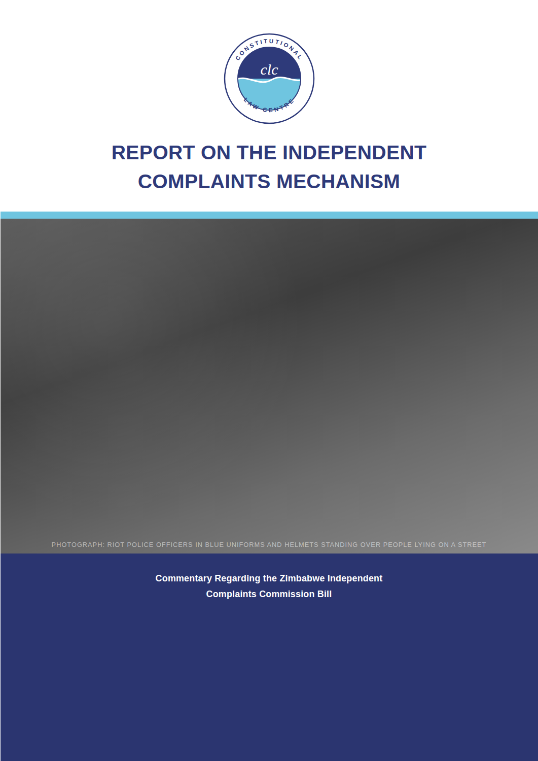clc CONSTITUTIONAL LAW CENTRE
Report on the Independent
Complaints Mechanism
Photograph: riot police officers in blue uniforms and helmets standing over people lying on a street
Commentary Regarding the Zimbabwe Independent
Complaints Commission Bill